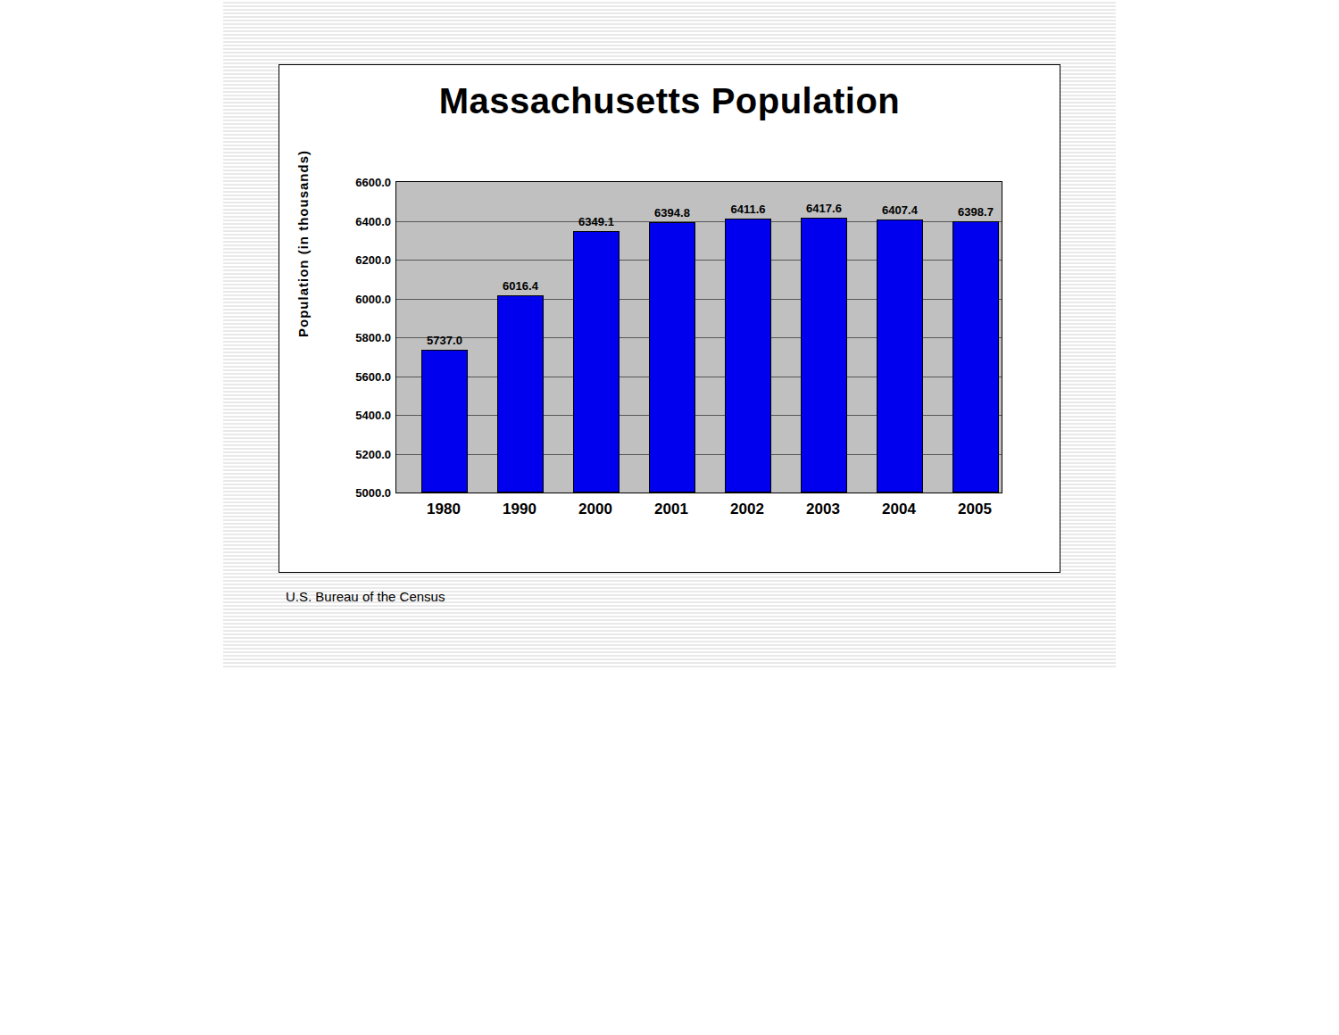Massachusetts Population
Population (in thousands)
6600.0
6400.0
6200.0
6000.0
5800.0
5600.0
5400.0
5200.0
5000.0
5737.0
6016.4
6349.1
6394.8
6411.6
6417.6
6407.4
6398.7
1980
1990
2000
2001
2002
2003
2004
2005
U.S. Bureau of the Census